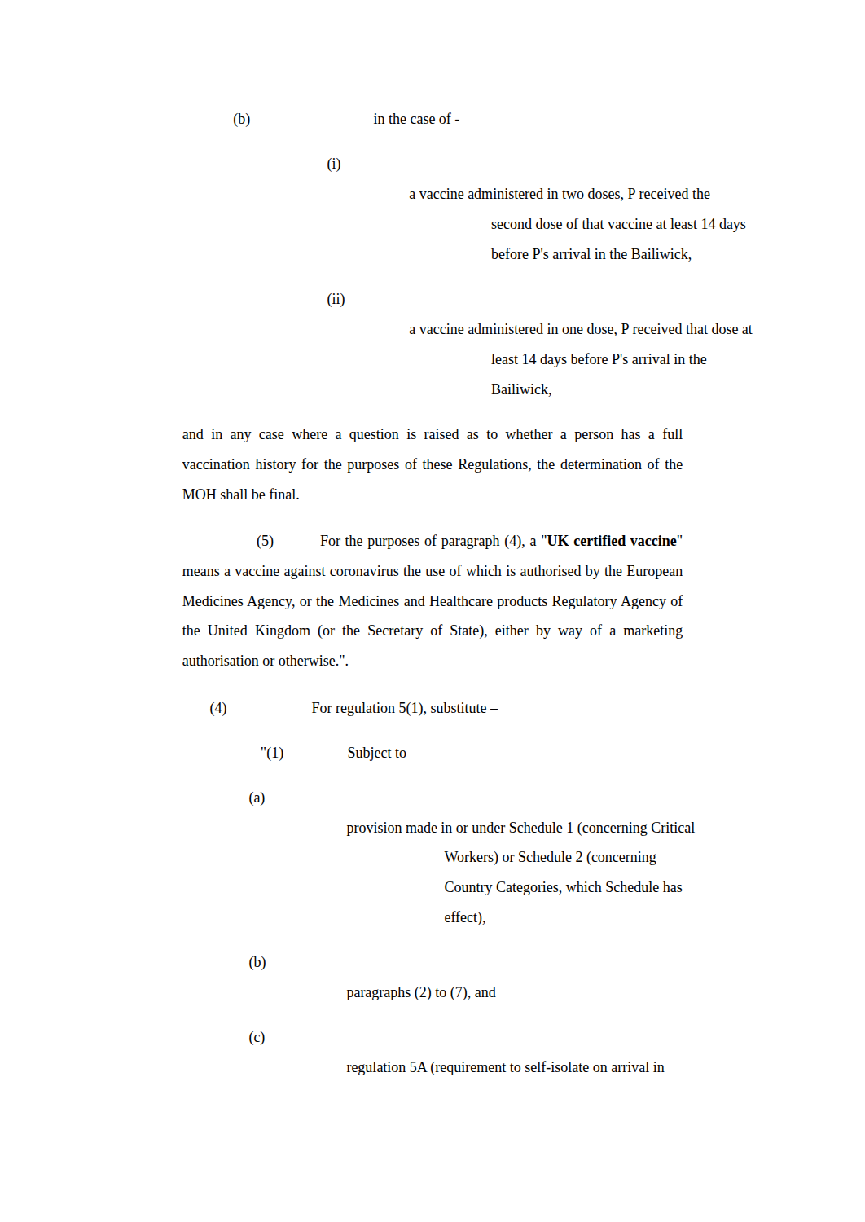(b) in the case of -
(i) a vaccine administered in two doses, P received the second dose of that vaccine at least 14 days before P's arrival in the Bailiwick,
(ii) a vaccine administered in one dose, P received that dose at least 14 days before P's arrival in the Bailiwick,
and in any case where a question is raised as to whether a person has a full vaccination history for the purposes of these Regulations, the determination of the MOH shall be final.
(5) For the purposes of paragraph (4), a "UK certified vaccine" means a vaccine against coronavirus the use of which is authorised by the European Medicines Agency, or the Medicines and Healthcare products Regulatory Agency of the United Kingdom (or the Secretary of State), either by way of a marketing authorisation or otherwise.".
(4) For regulation 5(1), substitute –
"(1) Subject to –
(a) provision made in or under Schedule 1 (concerning Critical Workers) or Schedule 2 (concerning Country Categories, which Schedule has effect),
(b) paragraphs (2) to (7), and
(c) regulation 5A (requirement to self-isolate on arrival in